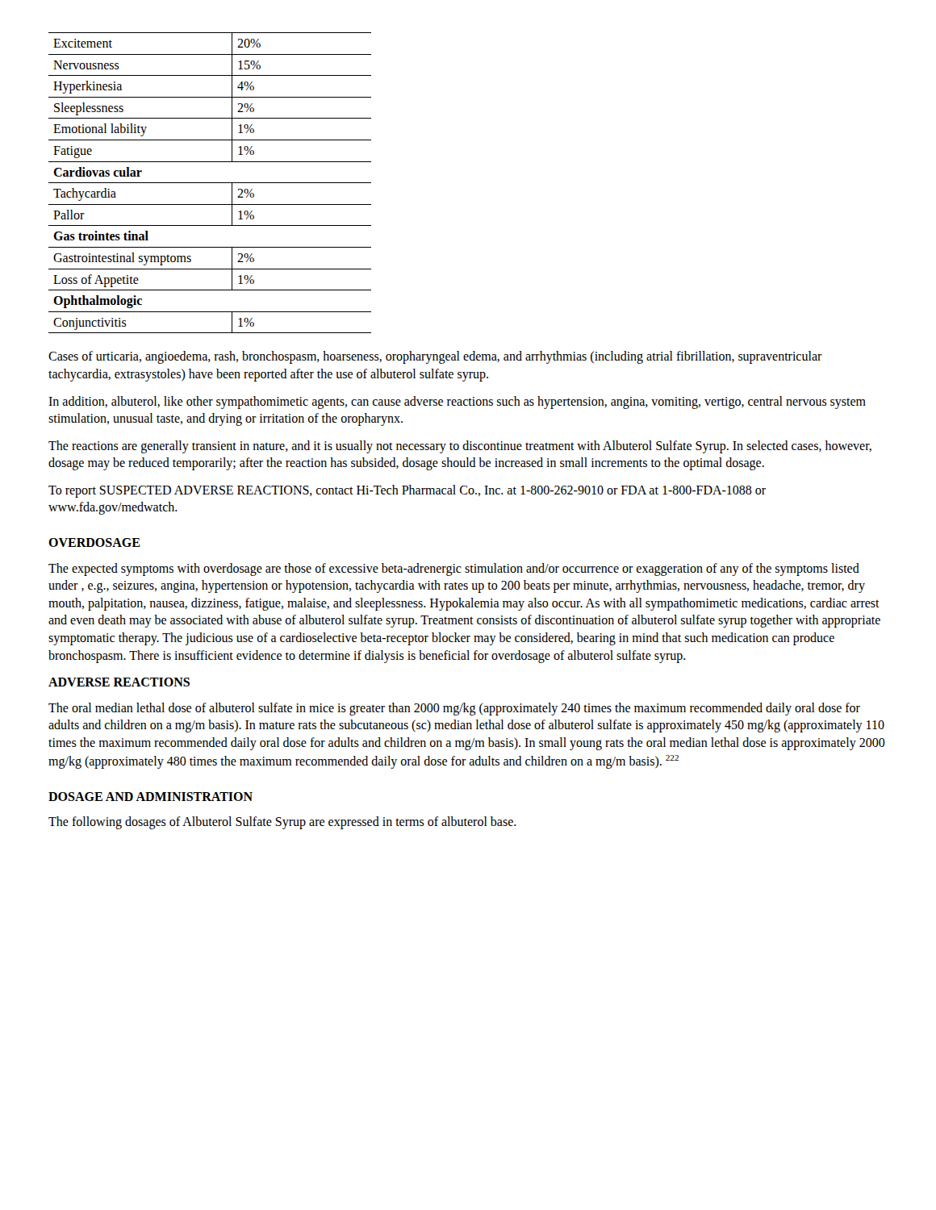| Excitement | 20% |
| Nervousness | 15% |
| Hyperkinesia | 4% |
| Sleeplessness | 2% |
| Emotional lability | 1% |
| Fatigue | 1% |
| Cardiovas cular | |
| Tachycardia | 2% |
| Pallor | 1% |
| Gas trointes tinal | |
| Gastrointestinal symptoms | 2% |
| Loss of Appetite | 1% |
| Ophthalmologic | |
| Conjunctivitis | 1% |
Cases of urticaria, angioedema, rash, bronchospasm, hoarseness, oropharyngeal edema, and arrhythmias (including atrial fibrillation, supraventricular tachycardia, extrasystoles) have been reported after the use of albuterol sulfate syrup.
In addition, albuterol, like other sympathomimetic agents, can cause adverse reactions such as hypertension, angina, vomiting, vertigo, central nervous system stimulation, unusual taste, and drying or irritation of the oropharynx.
The reactions are generally transient in nature, and it is usually not necessary to discontinue treatment with Albuterol Sulfate Syrup. In selected cases, however, dosage may be reduced temporarily; after the reaction has subsided, dosage should be increased in small increments to the optimal dosage.
To report SUSPECTED ADVERSE REACTIONS, contact Hi-Tech Pharmacal Co., Inc. at 1-800-262-9010 or FDA at 1-800-FDA-1088 or www.fda.gov/medwatch.
OVERDOSAGE
The expected symptoms with overdosage are those of excessive beta-adrenergic stimulation and/or occurrence or exaggeration of any of the symptoms listed under , e.g., seizures, angina, hypertension or hypotension, tachycardia with rates up to 200 beats per minute, arrhythmias, nervousness, headache, tremor, dry mouth, palpitation, nausea, dizziness, fatigue, malaise, and sleeplessness. Hypokalemia may also occur. As with all sympathomimetic medications, cardiac arrest and even death may be associated with abuse of albuterol sulfate syrup. Treatment consists of discontinuation of albuterol sulfate syrup together with appropriate symptomatic therapy. The judicious use of a cardioselective beta-receptor blocker may be considered, bearing in mind that such medication can produce bronchospasm. There is insufficient evidence to determine if dialysis is beneficial for overdosage of albuterol sulfate syrup.
ADVERSE REACTIONS
The oral median lethal dose of albuterol sulfate in mice is greater than 2000 mg/kg (approximately 240 times the maximum recommended daily oral dose for adults and children on a mg/m basis). In mature rats the subcutaneous (sc) median lethal dose of albuterol sulfate is approximately 450 mg/kg (approximately 110 times the maximum recommended daily oral dose for adults and children on a mg/m basis). In small young rats the oral median lethal dose is approximately 2000 mg/kg (approximately 480 times the maximum recommended daily oral dose for adults and children on a mg/m basis). 222
DOSAGE AND ADMINISTRATION
The following dosages of Albuterol Sulfate Syrup are expressed in terms of albuterol base.